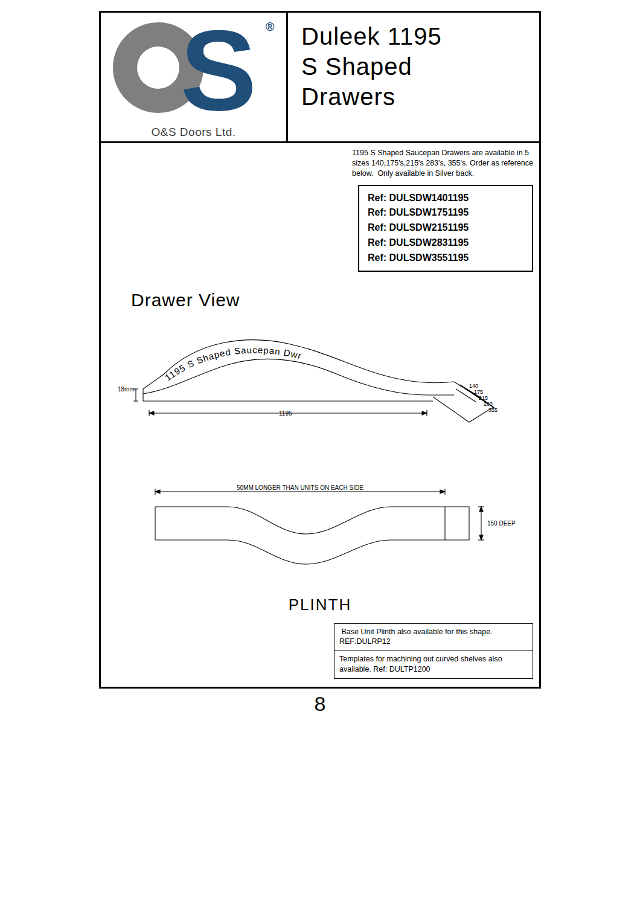S
®
O&S Doors Ltd.
Duleek 1195
S Shaped
Drawers
1195 S Shaped Saucepan Drawers are available in 5 sizes 140,175's,215's 283's, 355's. Order as reference below. Only available in Silver back.
Ref: DULSDW1401195
Ref: DULSDW1751195
Ref: DULSDW2151195
Ref: DULSDW2831195
Ref: DULSDW3551195
Drawer View
1195 S Shaped Saucepan Dwr 18mm 1195 140 175 215 283 355
50MM LONGER THAN UNITS ON EACH SIDE 150 DEEP
PLINTH
Base Unit Plinth also available for this shape. REF:DULRP12
Templates for machining out curved shelves also available. Ref: DULTP1200
8